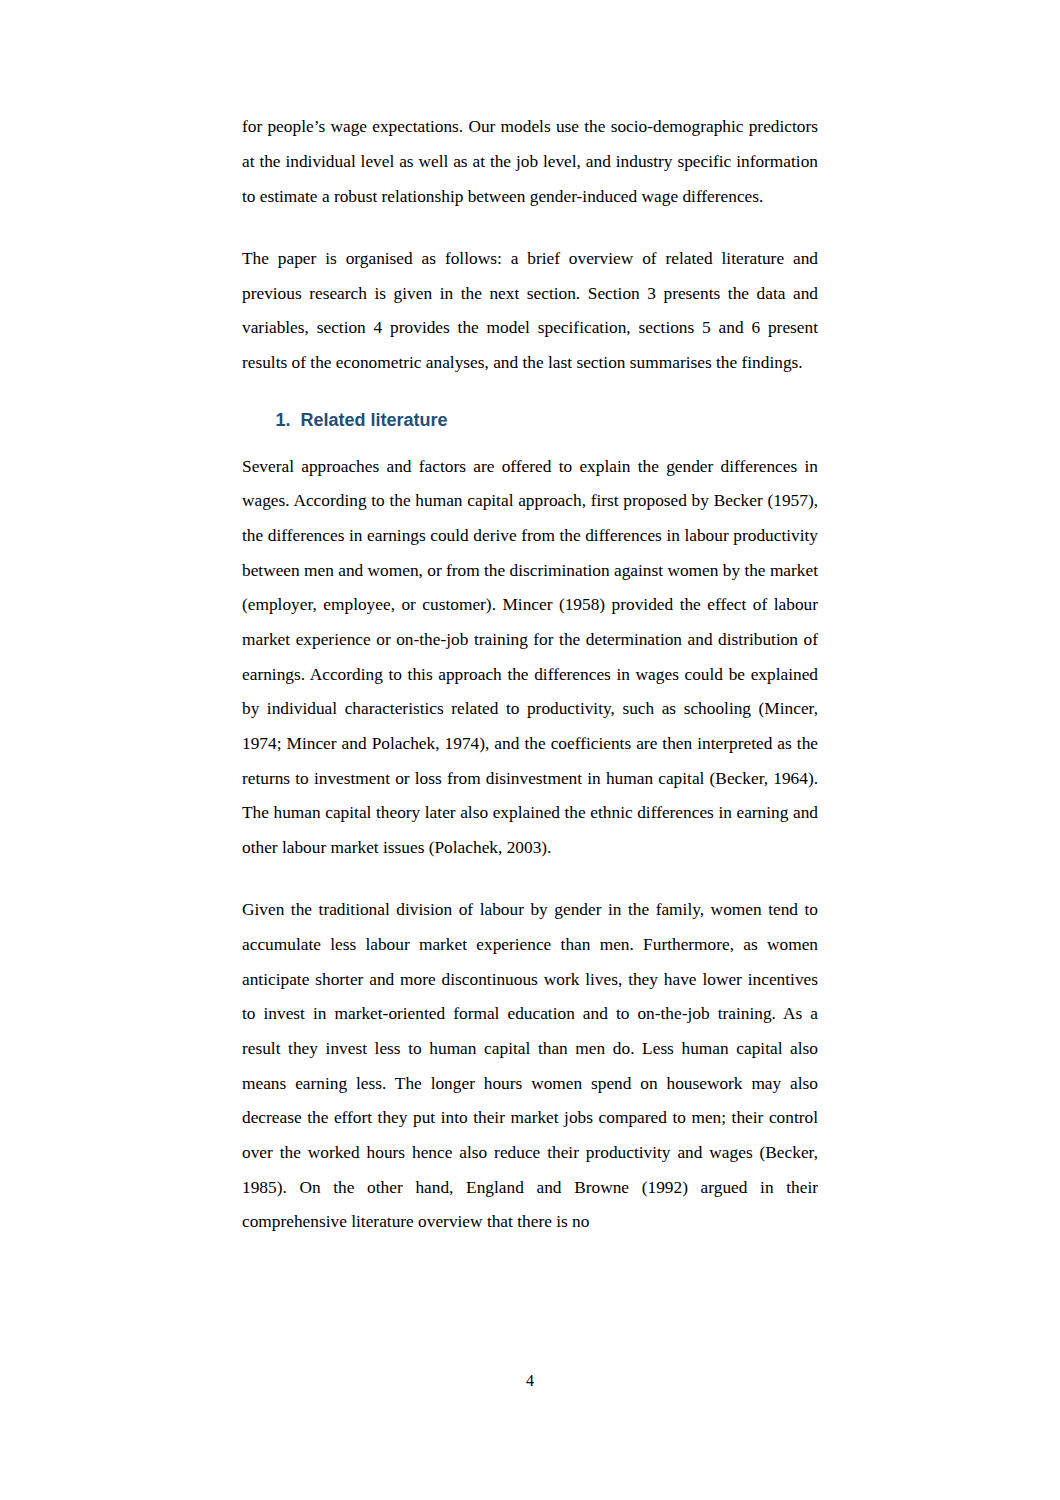for people’s wage expectations. Our models use the socio-demographic predictors at the individual level as well as at the job level, and industry specific information to estimate a robust relationship between gender-induced wage differences.
The paper is organised as follows: a brief overview of related literature and previous research is given in the next section. Section 3 presents the data and variables, section 4 provides the model specification, sections 5 and 6 present results of the econometric analyses, and the last section summarises the findings.
1. Related literature
Several approaches and factors are offered to explain the gender differences in wages. According to the human capital approach, first proposed by Becker (1957), the differences in earnings could derive from the differences in labour productivity between men and women, or from the discrimination against women by the market (employer, employee, or customer). Mincer (1958) provided the effect of labour market experience or on-the-job training for the determination and distribution of earnings. According to this approach the differences in wages could be explained by individual characteristics related to productivity, such as schooling (Mincer, 1974; Mincer and Polachek, 1974), and the coefficients are then interpreted as the returns to investment or loss from disinvestment in human capital (Becker, 1964). The human capital theory later also explained the ethnic differences in earning and other labour market issues (Polachek, 2003).
Given the traditional division of labour by gender in the family, women tend to accumulate less labour market experience than men. Furthermore, as women anticipate shorter and more discontinuous work lives, they have lower incentives to invest in market-oriented formal education and to on-the-job training. As a result they invest less to human capital than men do. Less human capital also means earning less. The longer hours women spend on housework may also decrease the effort they put into their market jobs compared to men; their control over the worked hours hence also reduce their productivity and wages (Becker, 1985). On the other hand, England and Browne (1992) argued in their comprehensive literature overview that there is no
4